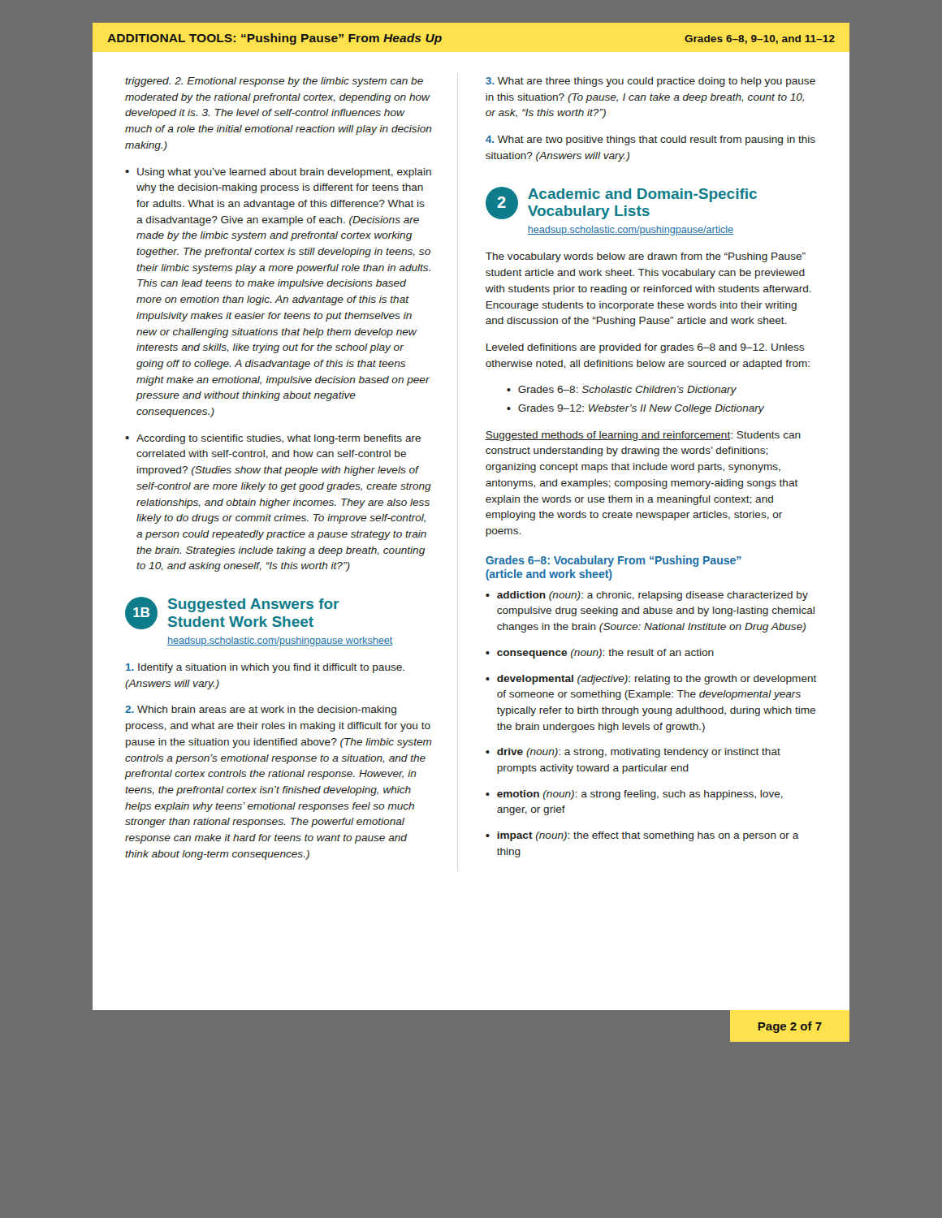ADDITIONAL TOOLS: “Pushing Pause” From Heads Up
Grades 6–8, 9–10, and 11–12
triggered. 2. Emotional response by the limbic system can be moderated by the rational prefrontal cortex, depending on how developed it is. 3. The level of self-control influences how much of a role the initial emotional reaction will play in decision making.)
Using what you’ve learned about brain development, explain why the decision-making process is different for teens than for adults. What is an advantage of this difference? What is a disadvantage? Give an example of each. (Decisions are made by the limbic system and prefrontal cortex working together. The prefrontal cortex is still developing in teens, so their limbic systems play a more powerful role than in adults. This can lead teens to make impulsive decisions based more on emotion than logic. An advantage of this is that impulsivity makes it easier for teens to put themselves in new or challenging situations that help them develop new interests and skills, like trying out for the school play or going off to college. A disadvantage of this is that teens might make an emotional, impulsive decision based on peer pressure and without thinking about negative consequences.)
According to scientific studies, what long-term benefits are correlated with self-control, and how can self-control be improved? (Studies show that people with higher levels of self-control are more likely to get good grades, create strong relationships, and obtain higher incomes. They are also less likely to do drugs or commit crimes. To improve self-control, a person could repeatedly practice a pause strategy to train the brain. Strategies include taking a deep breath, counting to 10, and asking oneself, “Is this worth it?”)
1B
Suggested Answers for
Student Work Sheet
headsup.scholastic.com/pushingpause worksheet
1. Identify a situation in which you find it difficult to pause. (Answers will vary.)
2. Which brain areas are at work in the decision-making process, and what are their roles in making it difficult for you to pause in the situation you identified above? (The limbic system controls a person’s emotional response to a situation, and the prefrontal cortex controls the rational response. However, in teens, the prefrontal cortex isn’t finished developing, which helps explain why teens’ emotional responses feel so much stronger than rational responses. The powerful emotional response can make it hard for teens to want to pause and think about long-term consequences.)
3. What are three things you could practice doing to help you pause in this situation? (To pause, I can take a deep breath, count to 10, or ask, “Is this worth it?”)
4. What are two positive things that could result from pausing in this situation? (Answers will vary.)
2
Academic and Domain-Specific
Vocabulary Lists
headsup.scholastic.com/pushingpause/article
The vocabulary words below are drawn from the “Pushing Pause” student article and work sheet. This vocabulary can be previewed with students prior to reading or reinforced with students afterward. Encourage students to incorporate these words into their writing and discussion of the “Pushing Pause” article and work sheet.
Leveled definitions are provided for grades 6–8 and 9–12. Unless otherwise noted, all definitions below are sourced or adapted from:
Grades 6–8: Scholastic Children’s Dictionary
Grades 9–12: Webster’s II New College Dictionary
Suggested methods of learning and reinforcement: Students can construct understanding by drawing the words’ definitions; organizing concept maps that include word parts, synonyms, antonyms, and examples; composing memory-aiding songs that explain the words or use them in a meaningful context; and employing the words to create newspaper articles, stories, or poems.
Grades 6–8: Vocabulary From “Pushing Pause”
(article and work sheet)
addiction (noun): a chronic, relapsing disease characterized by compulsive drug seeking and abuse and by long-lasting chemical changes in the brain (Source: National Institute on Drug Abuse)
consequence (noun): the result of an action
developmental (adjective): relating to the growth or development of someone or something (Example: The developmental years typically refer to birth through young adulthood, during which time the brain undergoes high levels of growth.)
drive (noun): a strong, motivating tendency or instinct that prompts activity toward a particular end
emotion (noun): a strong feeling, such as happiness, love, anger, or grief
impact (noun): the effect that something has on a person or a thing
Page 2 of 7